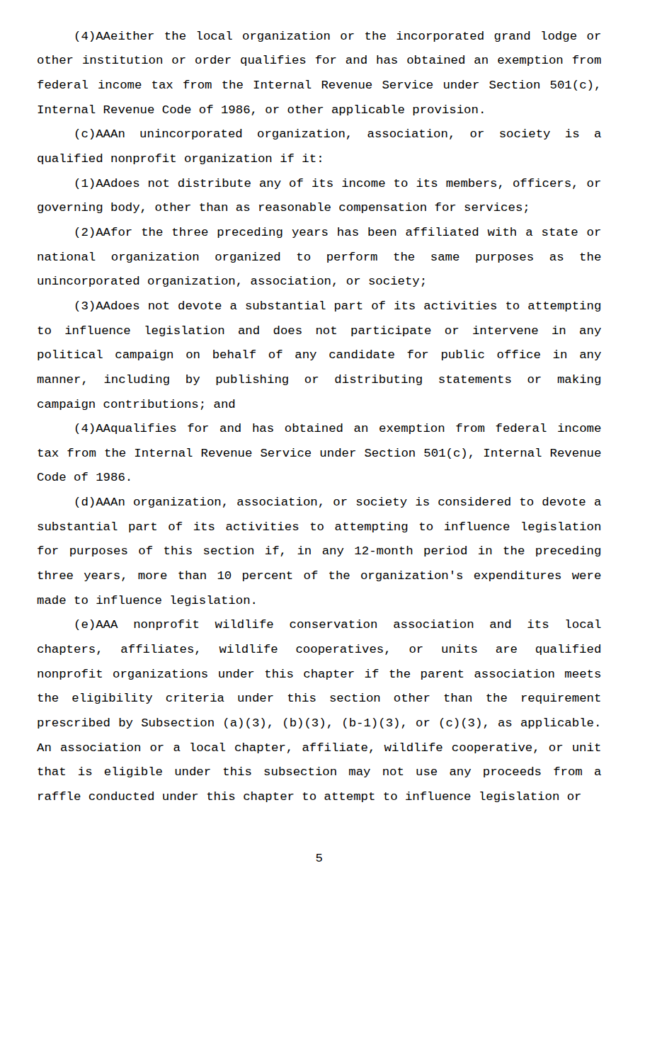(4)AAeither the local organization or the incorporated grand lodge or other institution or order qualifies for and has obtained an exemption from federal income tax from the Internal Revenue Service under Section 501(c), Internal Revenue Code of 1986, or other applicable provision.
(c)AAAn unincorporated organization, association, or society is a qualified nonprofit organization if it:
(1)AAdoes not distribute any of its income to its members, officers, or governing body, other than as reasonable compensation for services;
(2)AAfor the three preceding years has been affiliated with a state or national organization organized to perform the same purposes as the unincorporated organization, association, or society;
(3)AAdoes not devote a substantial part of its activities to attempting to influence legislation and does not participate or intervene in any political campaign on behalf of any candidate for public office in any manner, including by publishing or distributing statements or making campaign contributions; and
(4)AAqualifies for and has obtained an exemption from federal income tax from the Internal Revenue Service under Section 501(c), Internal Revenue Code of 1986.
(d)AAAn organization, association, or society is considered to devote a substantial part of its activities to attempting to influence legislation for purposes of this section if, in any 12-month period in the preceding three years, more than 10 percent of the organization's expenditures were made to influence legislation.
(e)AAA nonprofit wildlife conservation association and its local chapters, affiliates, wildlife cooperatives, or units are qualified nonprofit organizations under this chapter if the parent association meets the eligibility criteria under this section other than the requirement prescribed by Subsection (a)(3), (b)(3), (b-1)(3), or (c)(3), as applicable. An association or a local chapter, affiliate, wildlife cooperative, or unit that is eligible under this subsection may not use any proceeds from a raffle conducted under this chapter to attempt to influence legislation or
5